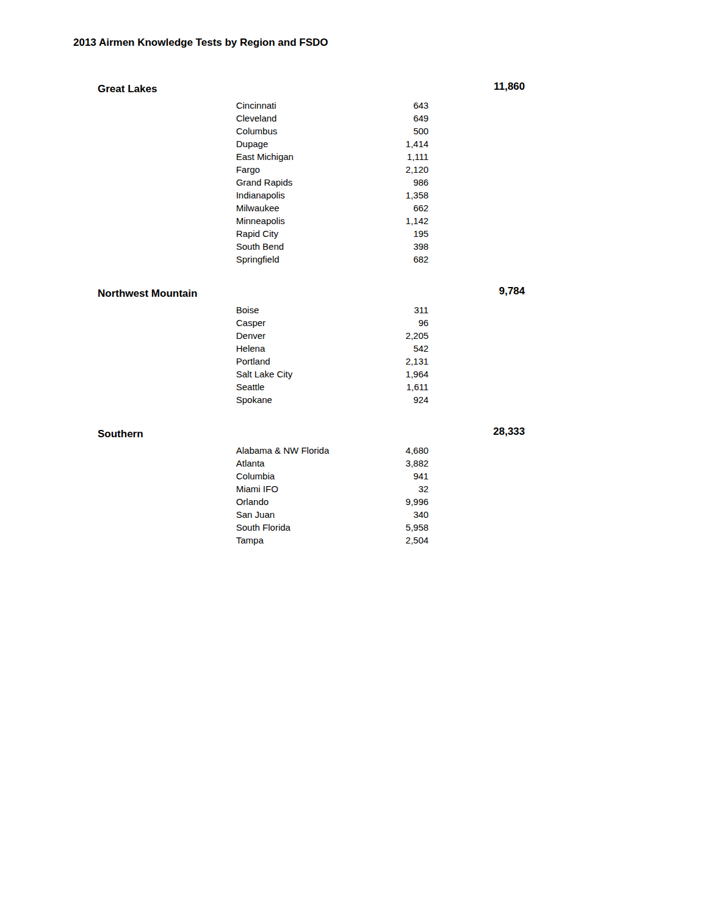2013 Airmen Knowledge Tests by Region and FSDO
| Great Lakes | | | 11,860 |
| | Cincinnati | 643 | |
| | Cleveland | 649 | |
| | Columbus | 500 | |
| | Dupage | 1,414 | |
| | East Michigan | 1,111 | |
| | Fargo | 2,120 | |
| | Grand Rapids | 986 | |
| | Indianapolis | 1,358 | |
| | Milwaukee | 662 | |
| | Minneapolis | 1,142 | |
| | Rapid City | 195 | |
| | South Bend | 398 | |
| | Springfield | 682 | |
| Northwest Mountain | | | 9,784 |
| | Boise | 311 | |
| | Casper | 96 | |
| | Denver | 2,205 | |
| | Helena | 542 | |
| | Portland | 2,131 | |
| | Salt Lake City | 1,964 | |
| | Seattle | 1,611 | |
| | Spokane | 924 | |
| Southern | | | 28,333 |
| | Alabama & NW Florida | 4,680 | |
| | Atlanta | 3,882 | |
| | Columbia | 941 | |
| | Miami IFO | 32 | |
| | Orlando | 9,996 | |
| | San Juan | 340 | |
| | South Florida | 5,958 | |
| | Tampa | 2,504 | |